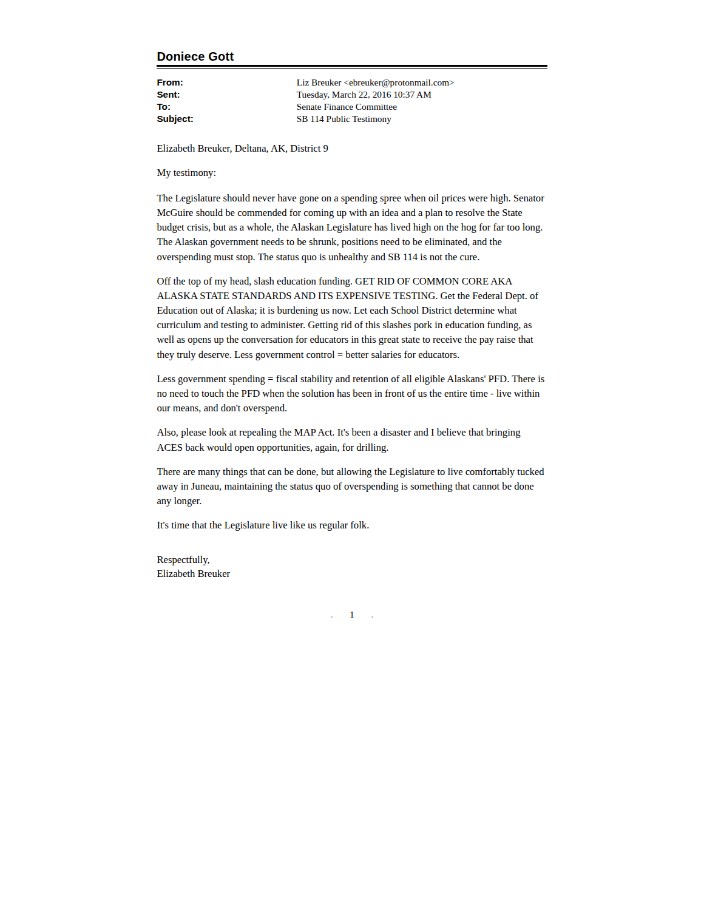Doniece Gott
| From: | Liz Breuker <ebreuker@protonmail.com> |
| Sent: | Tuesday, March 22, 2016 10:37 AM |
| To: | Senate Finance Committee |
| Subject: | SB 114 Public Testimony |
Elizabeth Breuker, Deltana, AK, District 9
My testimony:
The Legislature should never have gone on a spending spree when oil prices were high. Senator McGuire should be commended for coming up with an idea and a plan to resolve the State budget crisis, but as a whole, the Alaskan Legislature has lived high on the hog for far too long. The Alaskan government needs to be shrunk, positions need to be eliminated, and the overspending must stop. The status quo is unhealthy and SB 114 is not the cure.
Off the top of my head, slash education funding. GET RID OF COMMON CORE AKA ALASKA STATE STANDARDS AND ITS EXPENSIVE TESTING. Get the Federal Dept. of Education out of Alaska; it is burdening us now. Let each School District determine what curriculum and testing to administer. Getting rid of this slashes pork in education funding, as well as opens up the conversation for educators in this great state to receive the pay raise that they truly deserve. Less government control = better salaries for educators.
Less government spending = fiscal stability and retention of all eligible Alaskans' PFD. There is no need to touch the PFD when the solution has been in front of us the entire time - live within our means, and don't overspend.
Also, please look at repealing the MAP Act. It's been a disaster and I believe that bringing ACES back would open opportunities, again, for drilling.
There are many things that can be done, but allowing the Legislature to live comfortably tucked away in Juneau, maintaining the status quo of overspending is something that cannot be done any longer.
It's time that the Legislature live like us regular folk.
Respectfully,
Elizabeth Breuker
, 1,